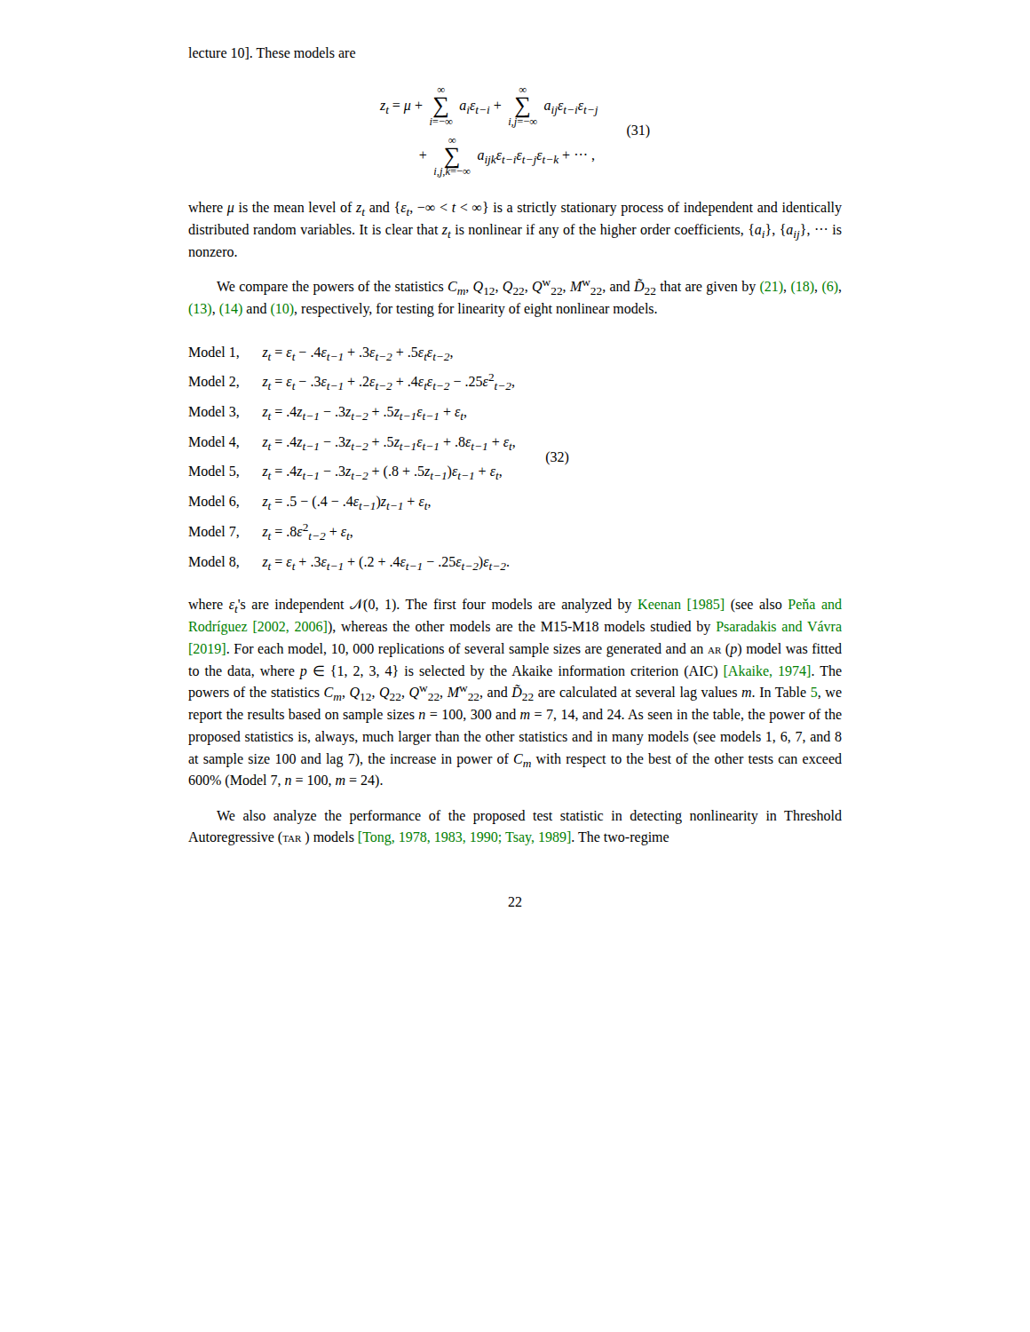lecture 10]. These models are
zt = μ + ∞∑i=−∞ ai εt−i + ∞∑i,j=−∞ aij εt−i εt−j
zt = μ + ∞∑i,j,k=−∞ aijk εt−i εt−j εt−k + ··· ,
(31)
where μ is the mean level of zt and {εt, −∞ < t < ∞} is a strictly stationary process of independent and identically distributed random variables. It is clear that zt is nonlinear if any of the higher order coefficients, {ai}, {aij}, ··· is nonzero.
We compare the powers of the statistics Cm, Q12, Q22, Qw22, Mw22, and D̃22 that are given by (21), (18), (6), (13), (14) and (10), respectively, for testing for linearity of eight nonlinear models.
| Model 1, | z t = ε t − .4 ε t−1 + .3 ε t−2 + .5 ε t ε t−2 , |
| Model 2, | z t = ε t − .3 ε t−1 + .2 ε t−2 + .4 ε t ε t−2 − .25 ε 2 t−2 , |
| Model 3, | z t = .4 z t−1 − .3 z t−2 + .5 z t−1 ε t−1 + ε t , |
| Model 4, | z t = .4 z t−1 − .3 z t−2 + .5 z t−1 ε t−1 + .8 ε t−1 + ε t , |
| Model 5, | z t = .4 z t−1 − .3 z t−2 + (.8 + .5 z t−1 ) ε t−1 + ε t , |
| Model 6, | z t = .5 − (.4 − .4 ε t−1 ) z t−1 + ε t , |
| Model 7, | z t = .8 ε 2 t−2 + ε t , |
| Model 8, | z t = ε t + .3 ε t−1 + (.2 + .4 ε t−1 − .25 ε t−2 ) ε t−2 . |
(32)
where εt's are independent 𝒩(0, 1). The first four models are analyzed by Keenan [1985] (see also Peňa and Rodríguez [2002, 2006]), whereas the other models are the M15-M18 models studied by Psaradakis and Vávra [2019]. For each model, 10, 000 replications of several sample sizes are generated and an ar (p) model was fitted to the data, where p ∈ {1, 2, 3, 4} is selected by the Akaike information criterion (AIC) [Akaike, 1974]. The powers of the statistics Cm, Q12, Q22, Qw22, Mw22, and D̃22 are calculated at several lag values m. In Table 5, we report the results based on sample sizes n = 100, 300 and m = 7, 14, and 24. As seen in the table, the power of the proposed statistics is, always, much larger than the other statistics and in many models (see models 1, 6, 7, and 8 at sample size 100 and lag 7), the increase in power of Cm with respect to the best of the other tests can exceed 600% (Model 7, n = 100, m = 24).
We also analyze the performance of the proposed test statistic in detecting nonlinearity in Threshold Autoregressive (tar ) models [Tong, 1978, 1983, 1990; Tsay, 1989]. The two-regime
22